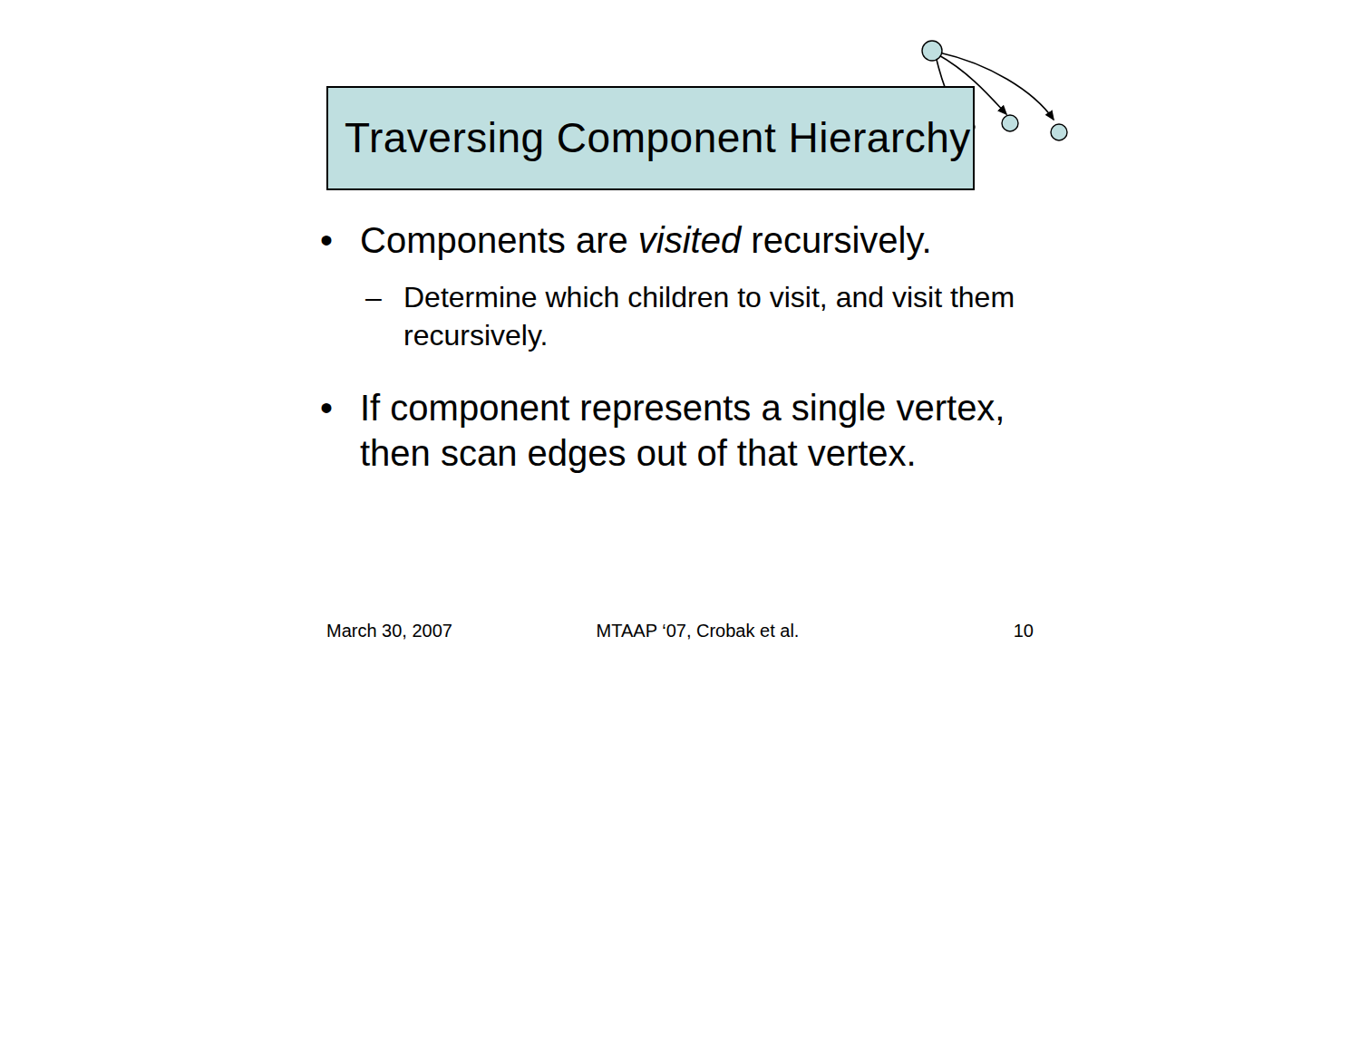Traversing Component Hierarchy
Components are visited recursively.
Determine which children to visit, and visit them recursively.
If component represents a single vertex, then scan edges out of that vertex.
March 30, 2007
MTAAP ‘07, Crobak et al.
10